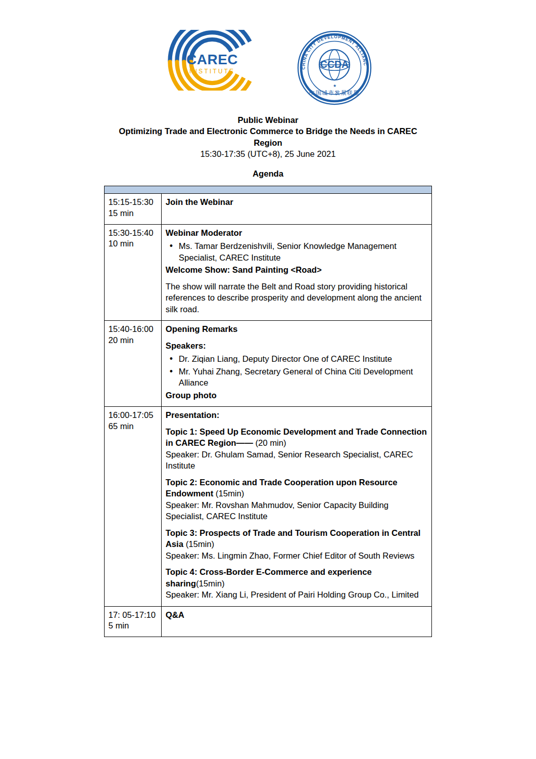CAREC INSTITUTE CCDA CHINA CITY DEVELOPMENT ALLIANCE 中国城市发展联盟 ★
Public Webinar
Optimizing Trade and Electronic Commerce to Bridge the Needs in CAREC Region
15:30-17:35 (UTC+8), 25 June 2021
Agenda
| 15:15-15:30 15 min | Join the Webinar |
| 15:30-15:40 10 min | Webinar Moderator Ms. Tamar Berdzenishvili, Senior Knowledge Management Specialist, CAREC Institute Welcome Show: Sand Painting <Road> The show will narrate the Belt and Road story providing historical references to describe prosperity and development along the ancient silk road. |
| 15:40-16:00 20 min | Opening Remarks Speakers: Dr. Ziqian Liang, Deputy Director One of CAREC Institute Mr. Yuhai Zhang, Secretary General of China Citi Development Alliance Group photo |
| 16:00-17:05 65 min | Presentation: Topic 1: Speed Up Economic Development and Trade Connection in CAREC Region—— (20 min) Speaker: Dr. Ghulam Samad, Senior Research Specialist, CAREC Institute Topic 2: Economic and Trade Cooperation upon Resource Endowment (15min) Speaker: Mr. Rovshan Mahmudov, Senior Capacity Building Specialist, CAREC Institute Topic 3: Prospects of Trade and Tourism Cooperation in Central Asia (15min) Speaker: Ms. Lingmin Zhao, Former Chief Editor of South Reviews Topic 4: Cross-Border E-Commerce and experience sharing (15min) Speaker: Mr. Xiang Li, President of Pairi Holding Group Co., Limited |
| 17: 05-17:10 5 min | Q&A |